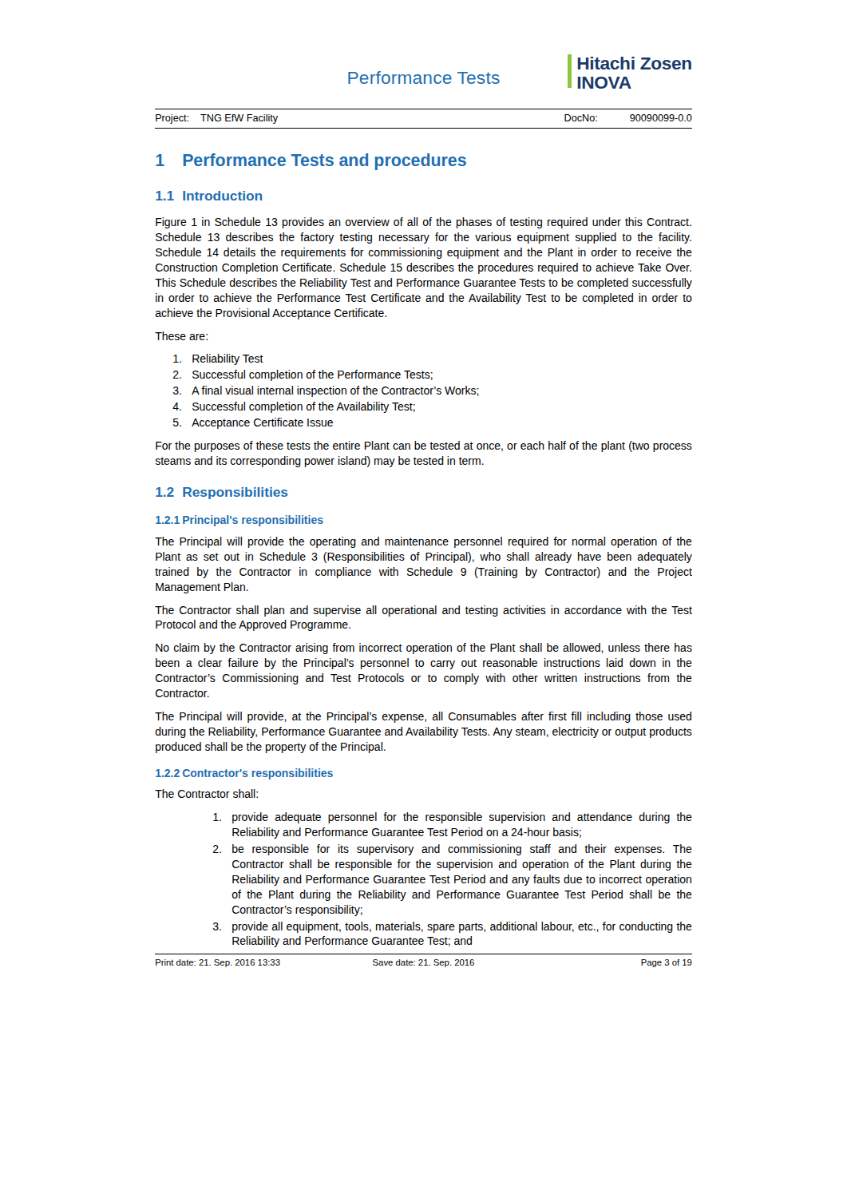Hitachi Zosen
INOVA
Performance Tests
Project: TNG EfW Facility DocNo: 90090099-0.0
1 Performance Tests and procedures
1.1 Introduction
Figure 1 in Schedule 13 provides an overview of all of the phases of testing required under this Contract. Schedule 13 describes the factory testing necessary for the various equipment supplied to the facility. Schedule 14 details the requirements for commissioning equipment and the Plant in order to receive the Construction Completion Certificate. Schedule 15 describes the procedures required to achieve Take Over. This Schedule describes the Reliability Test and Performance Guarantee Tests to be completed successfully in order to achieve the Performance Test Certificate and the Availability Test to be completed in order to achieve the Provisional Acceptance Certificate.
These are:
1. Reliability Test
2. Successful completion of the Performance Tests;
3. A final visual internal inspection of the Contractor’s Works;
4. Successful completion of the Availability Test;
5. Acceptance Certificate Issue
For the purposes of these tests the entire Plant can be tested at once, or each half of the plant (two process steams and its corresponding power island) may be tested in term.
1.2 Responsibilities
1.2.1 Principal's responsibilities
The Principal will provide the operating and maintenance personnel required for normal operation of the Plant as set out in Schedule 3 (Responsibilities of Principal), who shall already have been adequately trained by the Contractor in compliance with Schedule 9 (Training by Contractor) and the Project Management Plan.
The Contractor shall plan and supervise all operational and testing activities in accordance with the Test Protocol and the Approved Programme.
No claim by the Contractor arising from incorrect operation of the Plant shall be allowed, unless there has been a clear failure by the Principal’s personnel to carry out reasonable instructions laid down in the Contractor’s Commissioning and Test Protocols or to comply with other written instructions from the Contractor.
The Principal will provide, at the Principal’s expense, all Consumables after first fill including those used during the Reliability, Performance Guarantee and Availability Tests. Any steam, electricity or output products produced shall be the property of the Principal.
1.2.2 Contractor's responsibilities
The Contractor shall:
1. provide adequate personnel for the responsible supervision and attendance during the Reliability and Performance Guarantee Test Period on a 24-hour basis;
2. be responsible for its supervisory and commissioning staff and their expenses. The Contractor shall be responsible for the supervision and operation of the Plant during the Reliability and Performance Guarantee Test Period and any faults due to incorrect operation of the Plant during the Reliability and Performance Guarantee Test Period shall be the Contractor’s responsibility;
3. provide all equipment, tools, materials, spare parts, additional labour, etc., for conducting the Reliability and Performance Guarantee Test; and
Print date: 21. Sep. 2016 13:33 Save date: 21. Sep. 2016 Page 3 of 19